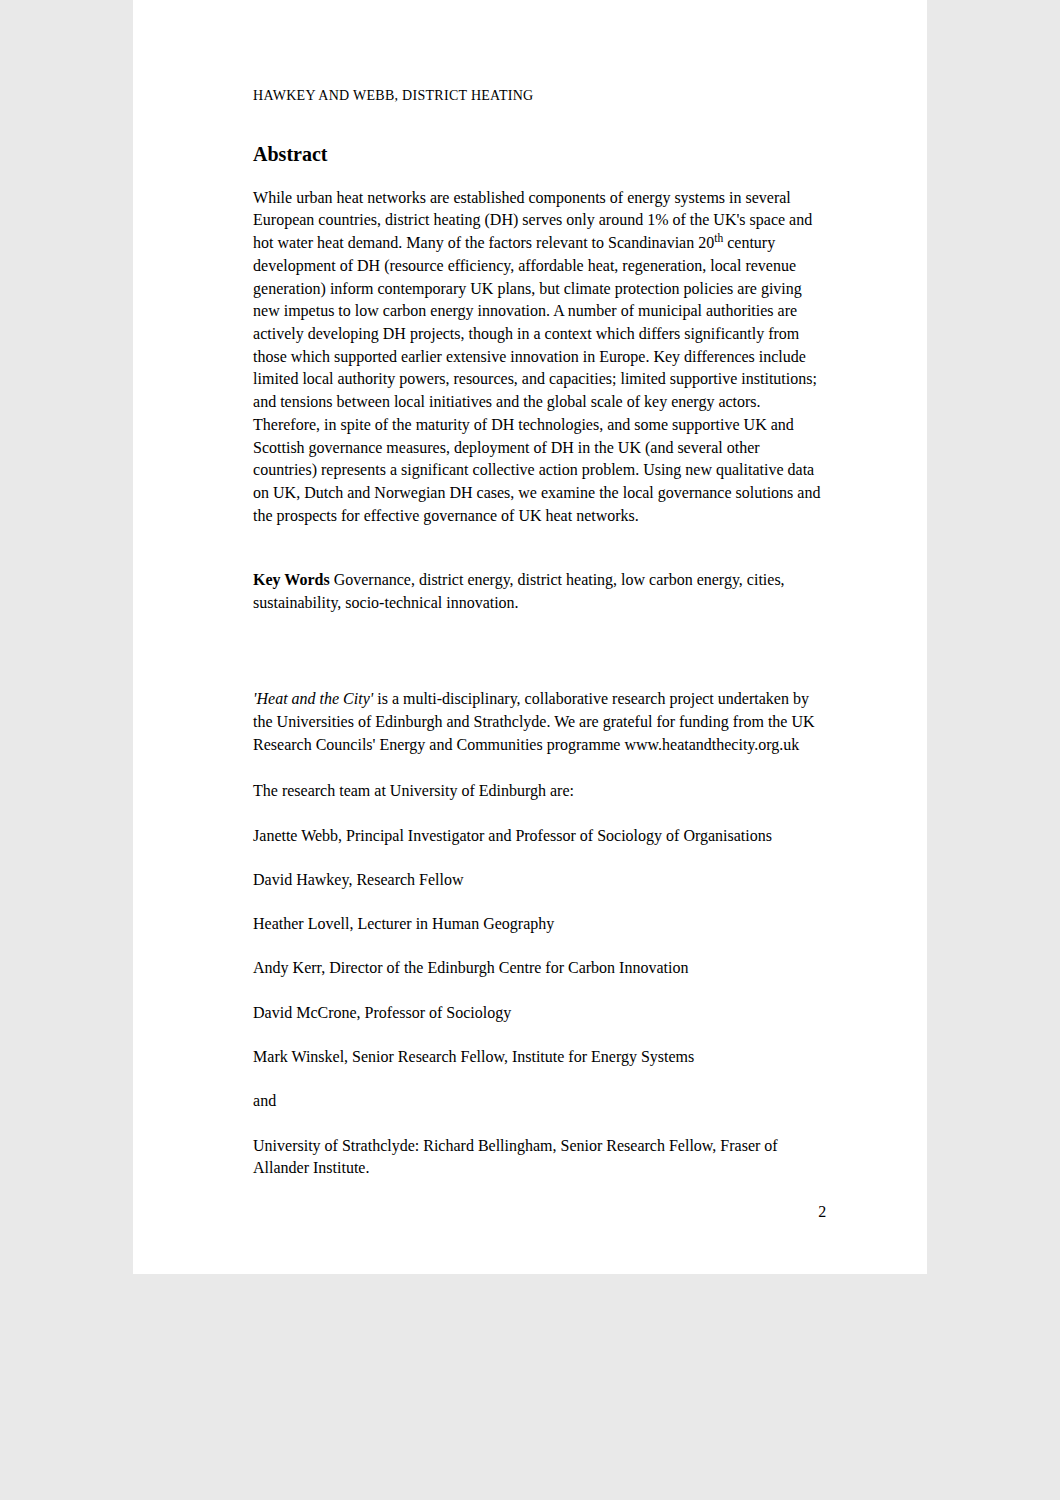HAWKEY AND WEBB, DISTRICT HEATING
Abstract
While urban heat networks are established components of energy systems in several European countries, district heating (DH) serves only around 1% of the UK's space and hot water heat demand. Many of the factors relevant to Scandinavian 20th century development of DH (resource efficiency, affordable heat, regeneration, local revenue generation) inform contemporary UK plans, but climate protection policies are giving new impetus to low carbon energy innovation. A number of municipal authorities are actively developing DH projects, though in a context which differs significantly from those which supported earlier extensive innovation in Europe. Key differences include limited local authority powers, resources, and capacities; limited supportive institutions; and tensions between local initiatives and the global scale of key energy actors. Therefore, in spite of the maturity of DH technologies, and some supportive UK and Scottish governance measures, deployment of DH in the UK (and several other countries) represents a significant collective action problem. Using new qualitative data on UK, Dutch and Norwegian DH cases, we examine the local governance solutions and the prospects for effective governance of UK heat networks.
Key Words Governance, district energy, district heating, low carbon energy, cities, sustainability, socio-technical innovation.
'Heat and the City' is a multi-disciplinary, collaborative research project undertaken by the Universities of Edinburgh and Strathclyde. We are grateful for funding from the UK Research Councils' Energy and Communities programme www.heatandthecity.org.uk
The research team at University of Edinburgh are:
Janette Webb, Principal Investigator and Professor of Sociology of Organisations
David Hawkey, Research Fellow
Heather Lovell, Lecturer in Human Geography
Andy Kerr, Director of the Edinburgh Centre for Carbon Innovation
David McCrone, Professor of Sociology
Mark Winskel, Senior Research Fellow, Institute for Energy Systems
and
University of Strathclyde: Richard Bellingham, Senior Research Fellow, Fraser of Allander Institute.
2